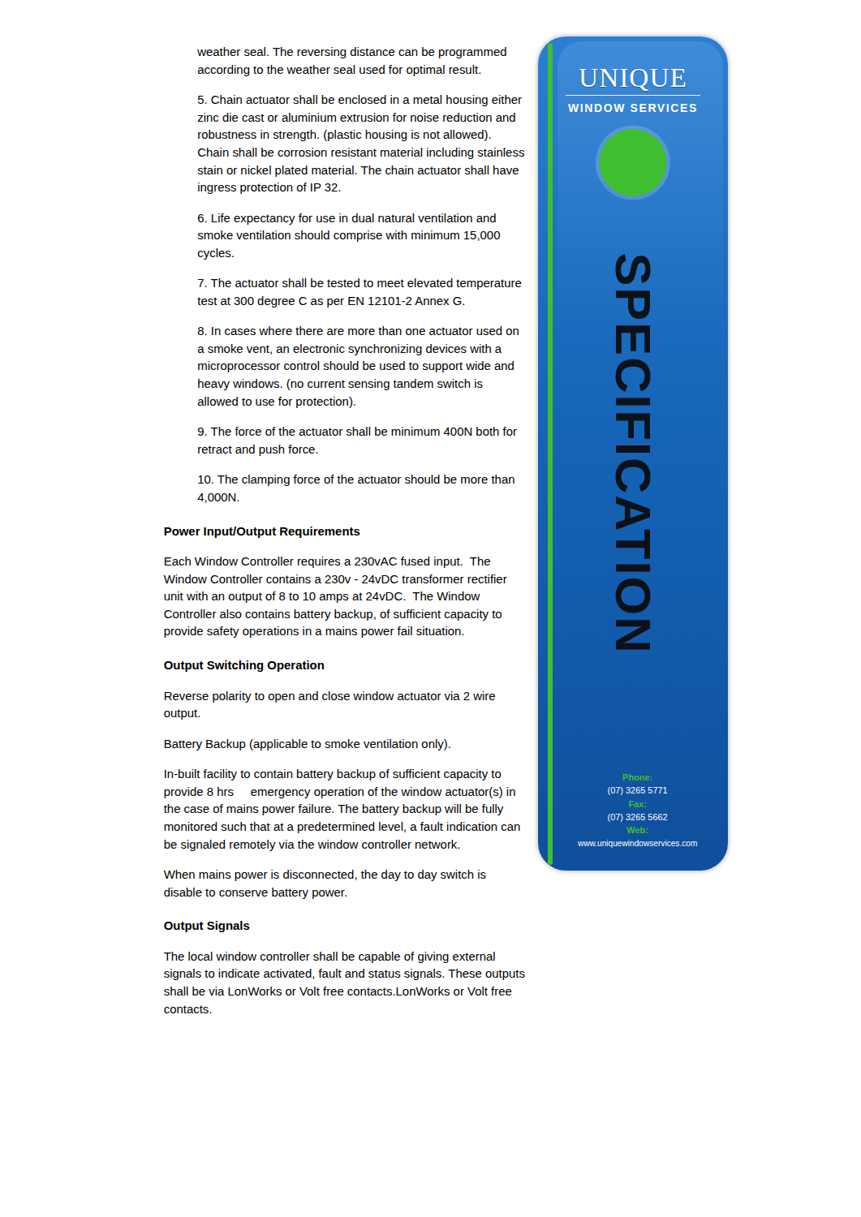weather seal. The reversing distance can be programmed according to the weather seal used for optimal result.
5. Chain actuator shall be enclosed in a metal housing either zinc die cast or aluminium extrusion for noise reduction and robustness in strength. (plastic housing is not allowed). Chain shall be corrosion resistant material including stainless stain or nickel plated material. The chain actuator shall have ingress protection of IP 32.
6. Life expectancy for use in dual natural ventilation and smoke ventilation should comprise with minimum 15,000 cycles.
7. The actuator shall be tested to meet elevated temperature test at 300 degree C as per EN 12101-2 Annex G.
8. In cases where there are more than one actuator used on a smoke vent, an electronic synchronizing devices with a microprocessor control should be used to support wide and heavy windows. (no current sensing tandem switch is allowed to use for protection).
9. The force of the actuator shall be minimum 400N both for retract and push force.
10. The clamping force of the actuator should be more than 4,000N.
Power Input/Output Requirements
Each Window Controller requires a 230vAC fused input. The Window Controller contains a 230v - 24vDC transformer rectifier unit with an output of 8 to 10 amps at 24vDC. The Window Controller also contains battery backup, of sufficient capacity to provide safety operations in a mains power fail situation.
Output Switching Operation
Reverse polarity to open and close window actuator via 2 wire output.
Battery Backup (applicable to smoke ventilation only).
In-built facility to contain battery backup of sufficient capacity to provide 8 hrs emergency operation of the window actuator(s) in the case of mains power failure. The battery backup will be fully monitored such that at a predetermined level, a fault indication can be signaled remotely via the window controller network.
When mains power is disconnected, the day to day switch is disable to conserve battery power.
Output Signals
The local window controller shall be capable of giving external signals to indicate activated, fault and status signals. These outputs shall be via LonWorks or Volt free contacts.LonWorks or Volt free contacts.
UNIQUE
WINDOW SERVICES
SPECIFICATION
Phone:
(07) 3265 5771
Fax:
(07) 3265 5662
Web:
www.uniquewindowservices.com